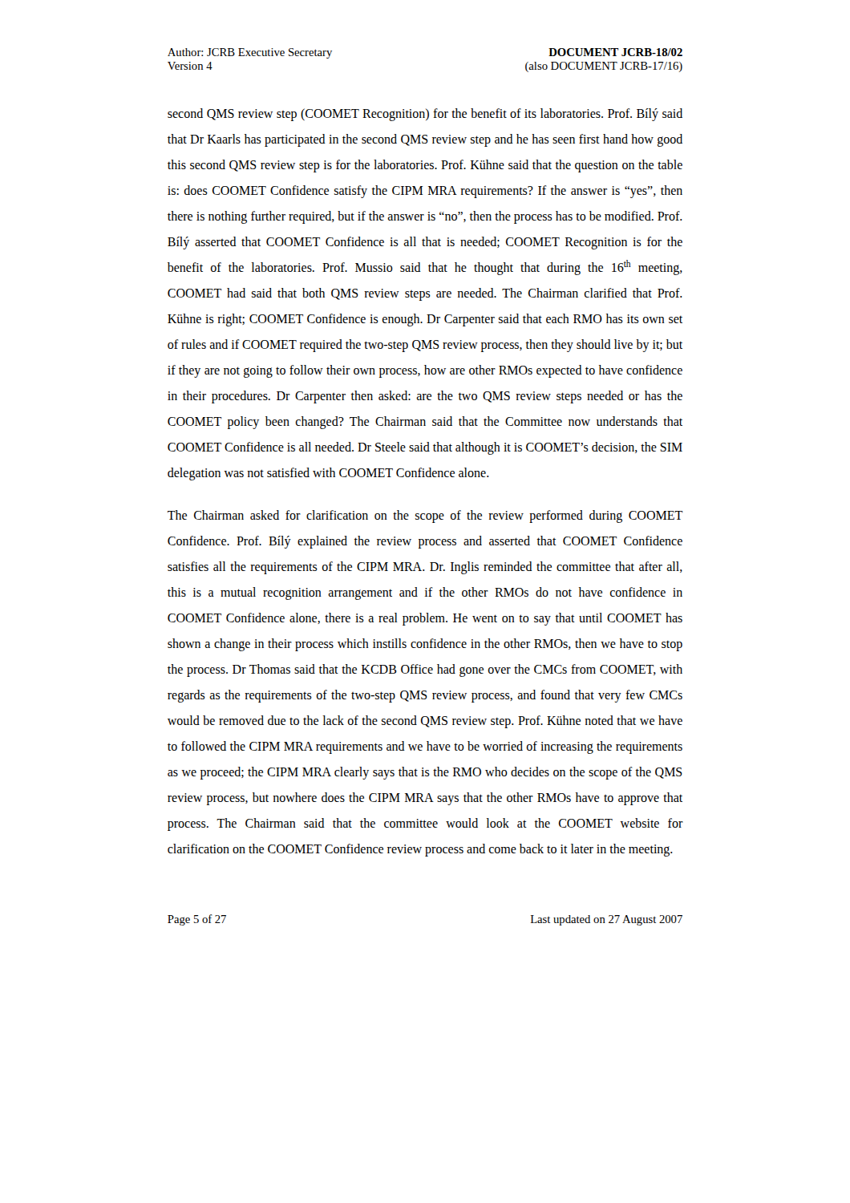Author: JCRB Executive Secretary
DOCUMENT JCRB-18/02
Version 4
(also DOCUMENT JCRB-17/16)
second QMS review step (COOMET Recognition) for the benefit of its laboratories. Prof. Bílý said that Dr Kaarls has participated in the second QMS review step and he has seen first hand how good this second QMS review step is for the laboratories. Prof. Kühne said that the question on the table is: does COOMET Confidence satisfy the CIPM MRA requirements? If the answer is “yes”, then there is nothing further required, but if the answer is “no”, then the process has to be modified. Prof. Bílý asserted that COOMET Confidence is all that is needed; COOMET Recognition is for the benefit of the laboratories. Prof. Mussio said that he thought that during the 16th meeting, COOMET had said that both QMS review steps are needed. The Chairman clarified that Prof. Kühne is right; COOMET Confidence is enough. Dr Carpenter said that each RMO has its own set of rules and if COOMET required the two-step QMS review process, then they should live by it; but if they are not going to follow their own process, how are other RMOs expected to have confidence in their procedures. Dr Carpenter then asked: are the two QMS review steps needed or has the COOMET policy been changed? The Chairman said that the Committee now understands that COOMET Confidence is all needed. Dr Steele said that although it is COOMET’s decision, the SIM delegation was not satisfied with COOMET Confidence alone.
The Chairman asked for clarification on the scope of the review performed during COOMET Confidence. Prof. Bílý explained the review process and asserted that COOMET Confidence satisfies all the requirements of the CIPM MRA. Dr. Inglis reminded the committee that after all, this is a mutual recognition arrangement and if the other RMOs do not have confidence in COOMET Confidence alone, there is a real problem. He went on to say that until COOMET has shown a change in their process which instills confidence in the other RMOs, then we have to stop the process. Dr Thomas said that the KCDB Office had gone over the CMCs from COOMET, with regards as the requirements of the two-step QMS review process, and found that very few CMCs would be removed due to the lack of the second QMS review step. Prof. Kühne noted that we have to followed the CIPM MRA requirements and we have to be worried of increasing the requirements as we proceed; the CIPM MRA clearly says that is the RMO who decides on the scope of the QMS review process, but nowhere does the CIPM MRA says that the other RMOs have to approve that process. The Chairman said that the committee would look at the COOMET website for clarification on the COOMET Confidence review process and come back to it later in the meeting.
Page 5 of 27
Last updated on 27 August 2007